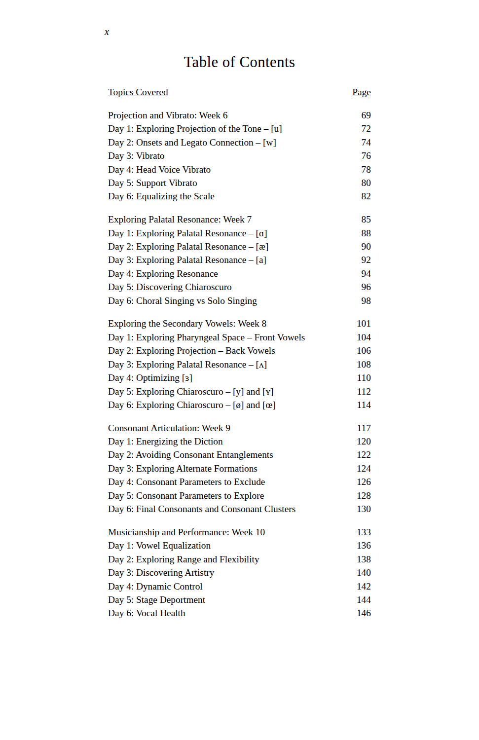x
Table of Contents
| Topics Covered | Page |
| Projection and Vibrato: Week 6 | 69 |
| Day 1: Exploring Projection of the Tone – [u] | 72 |
| Day 2: Onsets and Legato Connection – [w] | 74 |
| Day 3: Vibrato | 76 |
| Day 4: Head Voice Vibrato | 78 |
| Day 5: Support Vibrato | 80 |
| Day 6: Equalizing the Scale | 82 |
| Exploring Palatal Resonance: Week 7 | 85 |
| Day 1: Exploring Palatal Resonance – [ɑ] | 88 |
| Day 2: Exploring Palatal Resonance – [æ] | 90 |
| Day 3: Exploring Palatal Resonance – [a] | 92 |
| Day 4: Exploring Resonance | 94 |
| Day 5: Discovering Chiaroscuro | 96 |
| Day 6: Choral Singing vs Solo Singing | 98 |
| Exploring the Secondary Vowels: Week 8 | 101 |
| Day 1: Exploring Pharyngeal Space – Front Vowels | 104 |
| Day 2: Exploring Projection – Back Vowels | 106 |
| Day 3: Exploring Palatal Resonance – [ʌ] | 108 |
| Day 4: Optimizing [ɜ] | 110 |
| Day 5: Exploring Chiaroscuro – [y] and [ʏ] | 112 |
| Day 6: Exploring Chiaroscuro – [ø] and [œ] | 114 |
| Consonant Articulation: Week 9 | 117 |
| Day 1: Energizing the Diction | 120 |
| Day 2: Avoiding Consonant Entanglements | 122 |
| Day 3: Exploring Alternate Formations | 124 |
| Day 4: Consonant Parameters to Exclude | 126 |
| Day 5: Consonant Parameters to Explore | 128 |
| Day 6: Final Consonants and Consonant Clusters | 130 |
| Musicianship and Performance: Week 10 | 133 |
| Day 1: Vowel Equalization | 136 |
| Day 2: Exploring Range and Flexibility | 138 |
| Day 3: Discovering Artistry | 140 |
| Day 4: Dynamic Control | 142 |
| Day 5: Stage Deportment | 144 |
| Day 6: Vocal Health | 146 |